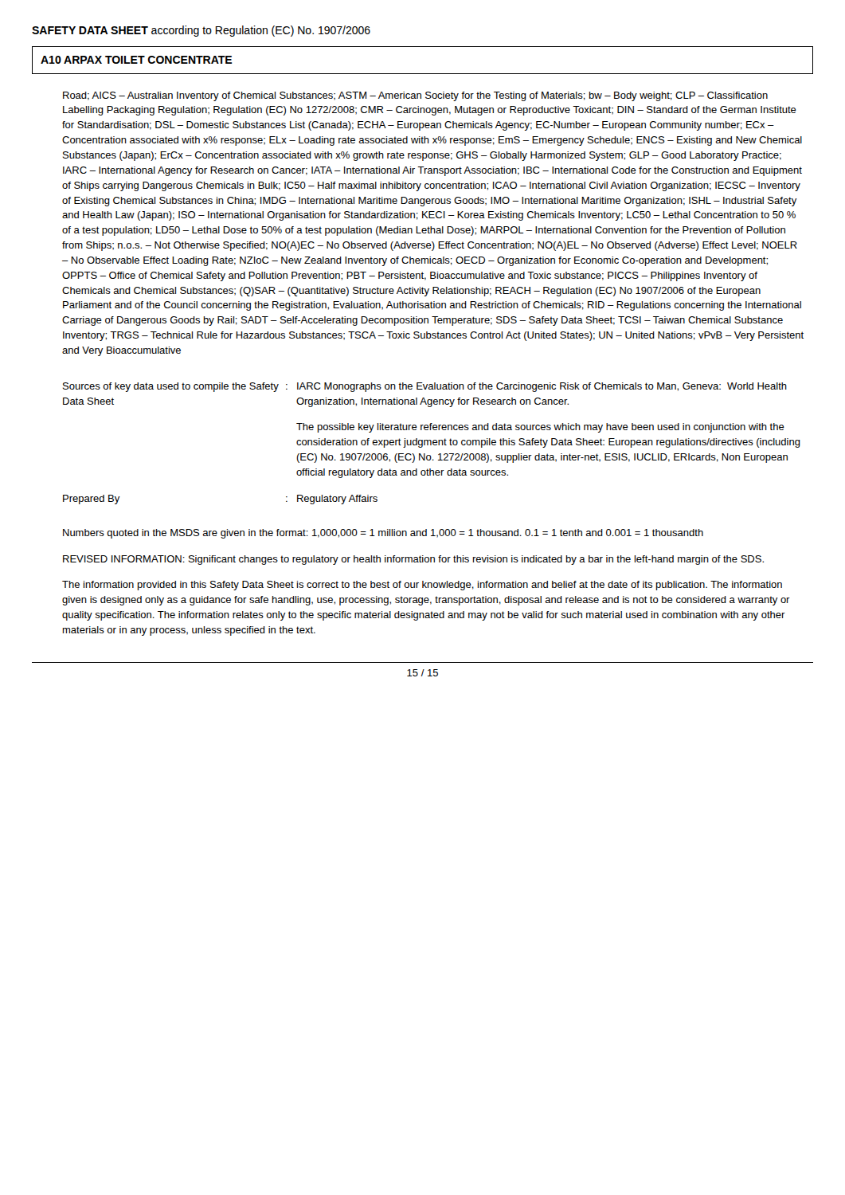SAFETY DATA SHEET according to Regulation (EC) No. 1907/2006
A10 ARPAX TOILET CONCENTRATE
Road; AICS – Australian Inventory of Chemical Substances; ASTM – American Society for the Testing of Materials; bw – Body weight; CLP – Classification Labelling Packaging Regulation; Regulation (EC) No 1272/2008; CMR – Carcinogen, Mutagen or Reproductive Toxicant; DIN – Standard of the German Institute for Standardisation; DSL – Domestic Substances List (Canada); ECHA – European Chemicals Agency; EC-Number – European Community number; ECx – Concentration associated with x% response; ELx – Loading rate associated with x% response; EmS – Emergency Schedule; ENCS – Existing and New Chemical Substances (Japan); ErCx – Concentration associated with x% growth rate response; GHS – Globally Harmonized System; GLP – Good Laboratory Practice; IARC – International Agency for Research on Cancer; IATA – International Air Transport Association; IBC – International Code for the Construction and Equipment of Ships carrying Dangerous Chemicals in Bulk; IC50 – Half maximal inhibitory concentration; ICAO – International Civil Aviation Organization; IECSC – Inventory of Existing Chemical Substances in China; IMDG – International Maritime Dangerous Goods; IMO – International Maritime Organization; ISHL – Industrial Safety and Health Law (Japan); ISO – International Organisation for Standardization; KECI – Korea Existing Chemicals Inventory; LC50 – Lethal Concentration to 50 % of a test population; LD50 – Lethal Dose to 50% of a test population (Median Lethal Dose); MARPOL – International Convention for the Prevention of Pollution from Ships; n.o.s. – Not Otherwise Specified; NO(A)EC – No Observed (Adverse) Effect Concentration; NO(A)EL – No Observed (Adverse) Effect Level; NOELR – No Observable Effect Loading Rate; NZIoC – New Zealand Inventory of Chemicals; OECD – Organization for Economic Co-operation and Development; OPPTS – Office of Chemical Safety and Pollution Prevention; PBT – Persistent, Bioaccumulative and Toxic substance; PICCS – Philippines Inventory of Chemicals and Chemical Substances; (Q)SAR – (Quantitative) Structure Activity Relationship; REACH – Regulation (EC) No 1907/2006 of the European Parliament and of the Council concerning the Registration, Evaluation, Authorisation and Restriction of Chemicals; RID – Regulations concerning the International Carriage of Dangerous Goods by Rail; SADT – Self-Accelerating Decomposition Temperature; SDS – Safety Data Sheet; TCSI – Taiwan Chemical Substance Inventory; TRGS – Technical Rule for Hazardous Substances; TSCA – Toxic Substances Control Act (United States); UN – United Nations; vPvB – Very Persistent and Very Bioaccumulative
| Sources of key data used to compile the Safety Data Sheet | : | IARC Monographs on the Evaluation of the Carcinogenic Risk of Chemicals to Man, Geneva: World Health Organization, International Agency for Research on Cancer. |
| | | The possible key literature references and data sources which may have been used in conjunction with the consideration of expert judgment to compile this Safety Data Sheet: European regulations/directives (including (EC) No. 1907/2006, (EC) No. 1272/2008), supplier data, inter-net, ESIS, IUCLID, ERIcards, Non European official regulatory data and other data sources. |
| Prepared By | : | Regulatory Affairs |
Numbers quoted in the MSDS are given in the format: 1,000,000 = 1 million and 1,000 = 1 thousand. 0.1 = 1 tenth and 0.001 = 1 thousandth
REVISED INFORMATION: Significant changes to regulatory or health information for this revision is indicated by a bar in the left-hand margin of the SDS.
The information provided in this Safety Data Sheet is correct to the best of our knowledge, information and belief at the date of its publication. The information given is designed only as a guidance for safe handling, use, processing, storage, transportation, disposal and release and is not to be considered a warranty or quality specification. The information relates only to the specific material designated and may not be valid for such material used in combination with any other materials or in any process, unless specified in the text.
15 / 15